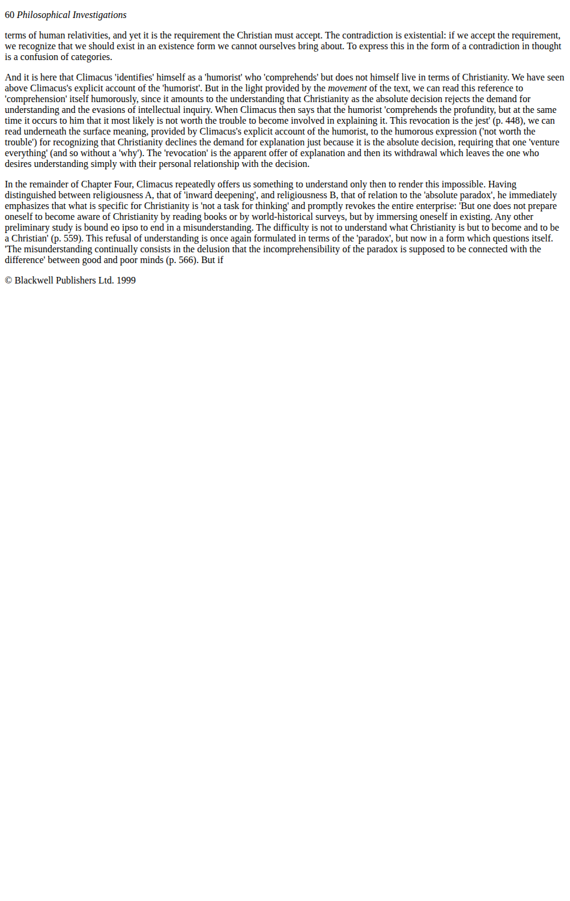60 Philosophical Investigations
terms of human relativities, and yet it is the requirement the Christian must accept. The contradiction is existential: if we accept the requirement, we recognize that we should exist in an existence form we cannot ourselves bring about. To express this in the form of a contradiction in thought is a confusion of categories.
And it is here that Climacus 'identifies' himself as a 'humorist' who 'comprehends' but does not himself live in terms of Christianity. We have seen above Climacus's explicit account of the 'humorist'. But in the light provided by the movement of the text, we can read this reference to 'comprehension' itself humorously, since it amounts to the understanding that Christianity as the absolute decision rejects the demand for understanding and the evasions of intellectual inquiry. When Climacus then says that the humorist 'comprehends the profundity, but at the same time it occurs to him that it most likely is not worth the trouble to become involved in explaining it. This revocation is the jest' (p. 448), we can read underneath the surface meaning, provided by Climacus's explicit account of the humorist, to the humorous expression ('not worth the trouble') for recognizing that Christianity declines the demand for explanation just because it is the absolute decision, requiring that one 'venture everything' (and so without a 'why'). The 'revocation' is the apparent offer of explanation and then its withdrawal which leaves the one who desires understanding simply with their personal relationship with the decision.
In the remainder of Chapter Four, Climacus repeatedly offers us something to understand only then to render this impossible. Having distinguished between religiousness A, that of 'inward deepening', and religiousness B, that of relation to the 'absolute paradox', he immediately emphasizes that what is specific for Christianity is 'not a task for thinking' and promptly revokes the entire enterprise: 'But one does not prepare oneself to become aware of Christianity by reading books or by world-historical surveys, but by immersing oneself in existing. Any other preliminary study is bound eo ipso to end in a misunderstanding. The difficulty is not to understand what Christianity is but to become and to be a Christian' (p. 559). This refusal of understanding is once again formulated in terms of the 'paradox', but now in a form which questions itself. 'The misunderstanding continually consists in the delusion that the incomprehensibility of the paradox is supposed to be connected with the difference' between good and poor minds (p. 566). But if
© Blackwell Publishers Ltd. 1999